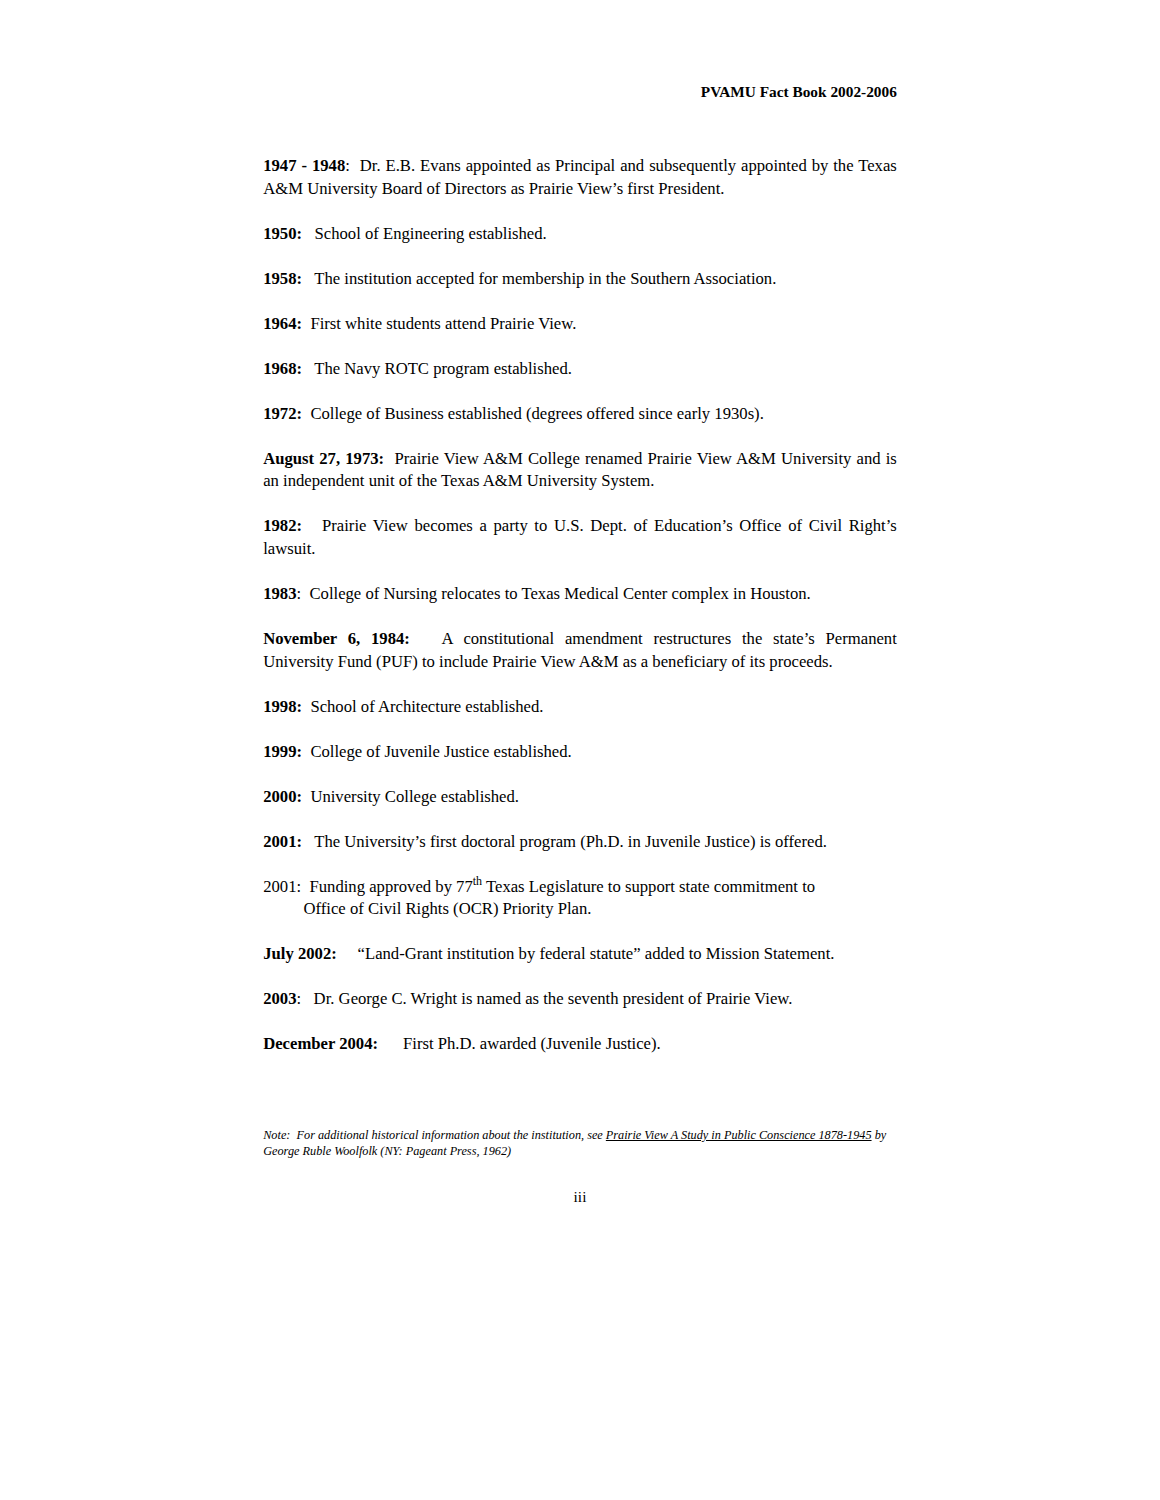PVAMU Fact Book 2002-2006
1947 - 1948: Dr. E.B. Evans appointed as Principal and subsequently appointed by the Texas A&M University Board of Directors as Prairie View’s first President.
1950: School of Engineering established.
1958: The institution accepted for membership in the Southern Association.
1964: First white students attend Prairie View.
1968: The Navy ROTC program established.
1972: College of Business established (degrees offered since early 1930s).
August 27, 1973: Prairie View A&M College renamed Prairie View A&M University and is an independent unit of the Texas A&M University System.
1982: Prairie View becomes a party to U.S. Dept. of Education’s Office of Civil Right’s lawsuit.
1983: College of Nursing relocates to Texas Medical Center complex in Houston.
November 6, 1984: A constitutional amendment restructures the state’s Permanent University Fund (PUF) to include Prairie View A&M as a beneficiary of its proceeds.
1998: School of Architecture established.
1999: College of Juvenile Justice established.
2000: University College established.
2001: The University’s first doctoral program (Ph.D. in Juvenile Justice) is offered.
2001: Funding approved by 77th Texas Legislature to support state commitment to Office of Civil Rights (OCR) Priority Plan.
July 2002: “Land-Grant institution by federal statute” added to Mission Statement.
2003: Dr. George C. Wright is named as the seventh president of Prairie View.
December 2004: First Ph.D. awarded (Juvenile Justice).
Note: For additional historical information about the institution, see Prairie View A Study in Public Conscience 1878-1945 by George Ruble Woolfolk (NY: Pageant Press, 1962)
iii